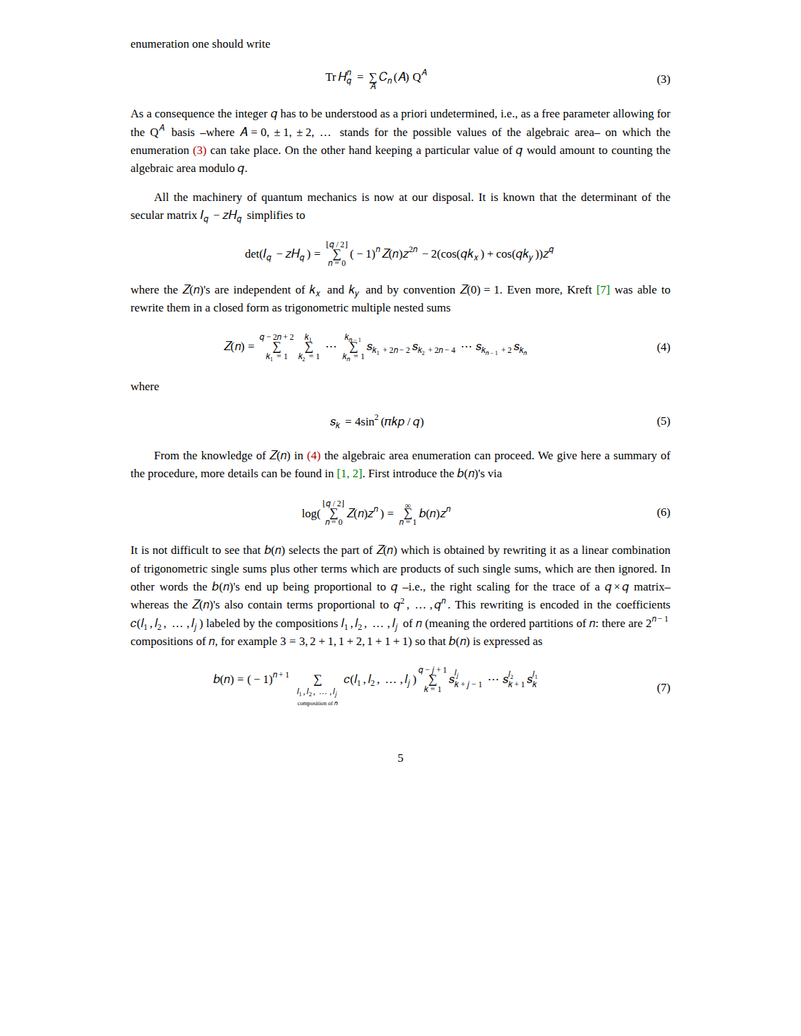enumeration one should write
Tr H q n = ∑ A C n ( A ) Q A
(3)
As a consequence the integer q has to be understood as a priori undetermined, i.e., as a free parameter allowing for the QA basis –where A=0,±1,±2,… stands for the possible values of the algebraic area– on which the enumeration (3) can take place. On the other hand keeping a particular value of q would amount to counting the algebraic area modulo q.
All the machinery of quantum mechanics is now at our disposal. It is known that the determinant of the secular matrix Iq−zHq simplifies to
det ( Iq − z Hq ) = ∑ n=0 ⌊q/2⌋ (−1) n Z (n) z2n − 2 ( cos(qkx) + cos(qky) ) zq
where the Z(n)'s are independent of kx and ky and by convention Z(0)=1. Even more, Kreft [7] was able to rewrite them in a closed form as trigonometric multiple nested sums
Z(n) = ∑ k1=1 q−2n+2 ∑ k2=1 k1 ⋯ ∑ kn=1 kn−1 sk1+2n−2 sk2+2n−4 ⋯ skn−1+2 skn
(4)
where
sk = 4 sin2 ( πkp/q )
(5)
From the knowledge of Z(n) in (4) the algebraic area enumeration can proceed. We give here a summary of the procedure, more details can be found in [1, 2]. First introduce the b(n)'s via
log ( ∑ n=0 ⌊q/2⌋ Z(n) zn ) = ∑ n=1 ∞ b(n) zn
(6)
It is not difficult to see that b(n) selects the part of Z(n) which is obtained by rewriting it as a linear combination of trigonometric single sums plus other terms which are products of such single sums, which are then ignored. In other words the b(n)'s end up being proportional to q –i.e., the right scaling for the trace of a q×q matrix– whereas the Z(n)'s also contain terms proportional to q2,…,qn. This rewriting is encoded in the coefficients c(l1,l2,…,lj) labeled by the compositions l1,l2,…,lj of n (meaning the ordered partitions of n: there are 2n−1 compositions of n, for example 3=3,2+1,1+2,1+1+1) so that b(n) is expressed as
b(n) = (−1) n+1 ∑ l1,l2,…,lj composition of n c(l1,l2,…,lj) ∑ k=1 q−j+1 s k+j−1 lj ⋯ s k+1 l2 s k l1
(7)
5